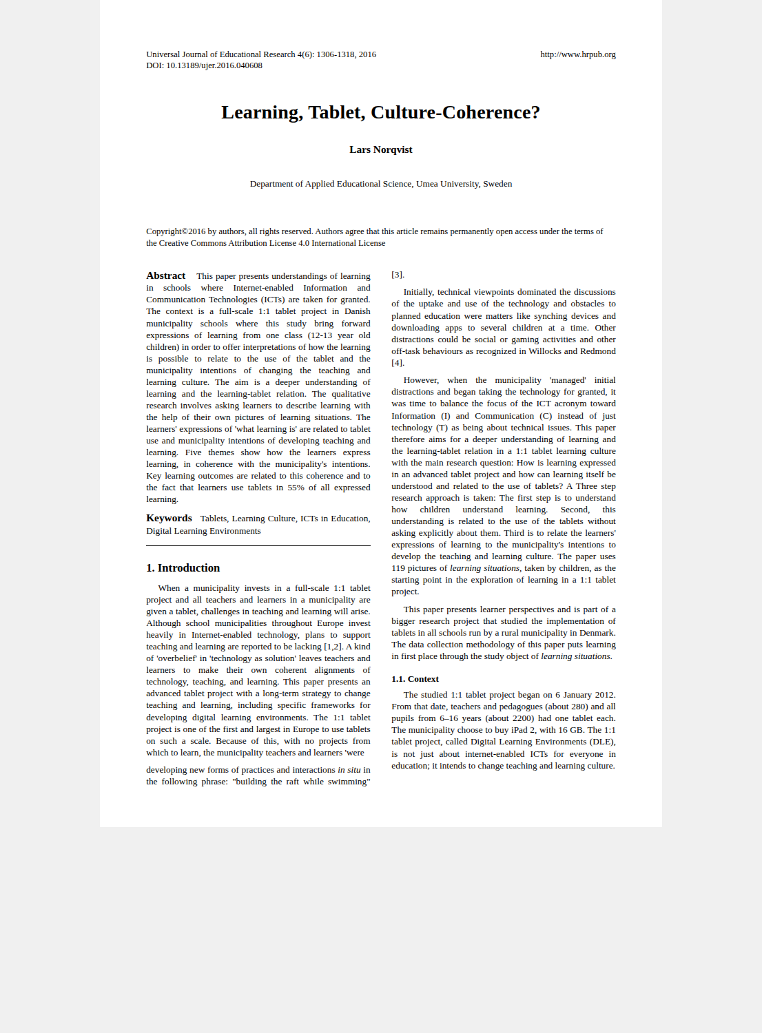Universal Journal of Educational Research 4(6): 1306-1318, 2016
DOI: 10.13189/ujer.2016.040608
http://www.hrpub.org
Learning, Tablet, Culture-Coherence?
Lars Norqvist
Department of Applied Educational Science, Umea University, Sweden
Copyright©2016 by authors, all rights reserved. Authors agree that this article remains permanently open access under the terms of the Creative Commons Attribution License 4.0 International License
Abstract This paper presents understandings of learning in schools where Internet-enabled Information and Communication Technologies (ICTs) are taken for granted. The context is a full-scale 1:1 tablet project in Danish municipality schools where this study bring forward expressions of learning from one class (12-13 year old children) in order to offer interpretations of how the learning is possible to relate to the use of the tablet and the municipality intentions of changing the teaching and learning culture. The aim is a deeper understanding of learning and the learning-tablet relation. The qualitative research involves asking learners to describe learning with the help of their own pictures of learning situations. The learners' expressions of 'what learning is' are related to tablet use and municipality intentions of developing teaching and learning. Five themes show how the learners express learning, in coherence with the municipality's intentions. Key learning outcomes are related to this coherence and to the fact that learners use tablets in 55% of all expressed learning.
Keywords Tablets, Learning Culture, ICTs in Education, Digital Learning Environments
1. Introduction
When a municipality invests in a full-scale 1:1 tablet project and all teachers and learners in a municipality are given a tablet, challenges in teaching and learning will arise. Although school municipalities throughout Europe invest heavily in Internet-enabled technology, plans to support teaching and learning are reported to be lacking [1,2]. A kind of 'overbelief' in 'technology as solution' leaves teachers and learners to make their own coherent alignments of technology, teaching, and learning. This paper presents an advanced tablet project with a long-term strategy to change teaching and learning, including specific frameworks for developing digital learning environments. The 1:1 tablet project is one of the first and largest in Europe to use tablets on such a scale. Because of this, with no projects from which to learn, the municipality teachers and learners 'were
developing new forms of practices and interactions in situ in the following phrase: "building the raft while swimming" [3].
Initially, technical viewpoints dominated the discussions of the uptake and use of the technology and obstacles to planned education were matters like synching devices and downloading apps to several children at a time. Other distractions could be social or gaming activities and other off-task behaviours as recognized in Willocks and Redmond [4].
However, when the municipality 'managed' initial distractions and began taking the technology for granted, it was time to balance the focus of the ICT acronym toward Information (I) and Communication (C) instead of just technology (T) as being about technical issues. This paper therefore aims for a deeper understanding of learning and the learning-tablet relation in a 1:1 tablet learning culture with the main research question: How is learning expressed in an advanced tablet project and how can learning itself be understood and related to the use of tablets? A Three step research approach is taken: The first step is to understand how children understand learning. Second, this understanding is related to the use of the tablets without asking explicitly about them. Third is to relate the learners' expressions of learning to the municipality's intentions to develop the teaching and learning culture. The paper uses 119 pictures of learning situations, taken by children, as the starting point in the exploration of learning in a 1:1 tablet project.
This paper presents learner perspectives and is part of a bigger research project that studied the implementation of tablets in all schools run by a rural municipality in Denmark. The data collection methodology of this paper puts learning in first place through the study object of learning situations.
1.1. Context
The studied 1:1 tablet project began on 6 January 2012. From that date, teachers and pedagogues (about 280) and all pupils from 6–16 years (about 2200) had one tablet each. The municipality choose to buy iPad 2, with 16 GB. The 1:1 tablet project, called Digital Learning Environments (DLE), is not just about internet-enabled ICTs for everyone in education; it intends to change teaching and learning culture.